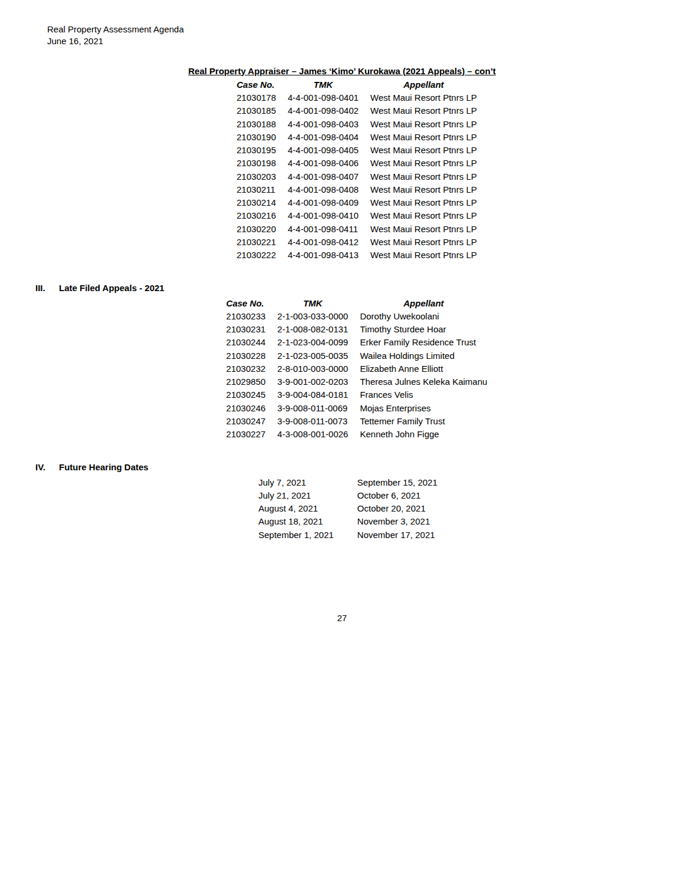Real Property Assessment Agenda
June 16, 2021
Real Property Appraiser – James ‘Kimo’ Kurokawa (2021 Appeals) – con’t
| Case No. | TMK | Appellant |
| 21030178 | 4-4-001-098-0401 | West Maui Resort Ptnrs LP |
| 21030185 | 4-4-001-098-0402 | West Maui Resort Ptnrs LP |
| 21030188 | 4-4-001-098-0403 | West Maui Resort Ptnrs LP |
| 21030190 | 4-4-001-098-0404 | West Maui Resort Ptnrs LP |
| 21030195 | 4-4-001-098-0405 | West Maui Resort Ptnrs LP |
| 21030198 | 4-4-001-098-0406 | West Maui Resort Ptnrs LP |
| 21030203 | 4-4-001-098-0407 | West Maui Resort Ptnrs LP |
| 21030211 | 4-4-001-098-0408 | West Maui Resort Ptnrs LP |
| 21030214 | 4-4-001-098-0409 | West Maui Resort Ptnrs LP |
| 21030216 | 4-4-001-098-0410 | West Maui Resort Ptnrs LP |
| 21030220 | 4-4-001-098-0411 | West Maui Resort Ptnrs LP |
| 21030221 | 4-4-001-098-0412 | West Maui Resort Ptnrs LP |
| 21030222 | 4-4-001-098-0413 | West Maui Resort Ptnrs LP |
III. Late Filed Appeals - 2021
| Case No. | TMK | Appellant |
| 21030233 | 2-1-003-033-0000 | Dorothy Uwekoolani |
| 21030231 | 2-1-008-082-0131 | Timothy Sturdee Hoar |
| 21030244 | 2-1-023-004-0099 | Erker Family Residence Trust |
| 21030228 | 2-1-023-005-0035 | Wailea Holdings Limited |
| 21030232 | 2-8-010-003-0000 | Elizabeth Anne Elliott |
| 21029850 | 3-9-001-002-0203 | Theresa Julnes Keleka Kaimanu |
| 21030245 | 3-9-004-084-0181 | Frances Velis |
| 21030246 | 3-9-008-011-0069 | Mojas Enterprises |
| 21030247 | 3-9-008-011-0073 | Tettemer Family Trust |
| 21030227 | 4-3-008-001-0026 | Kenneth John Figge |
IV. Future Hearing Dates
| July 7, 2021 | September 15, 2021 |
| July 21, 2021 | October 6, 2021 |
| August 4, 2021 | October 20, 2021 |
| August 18, 2021 | November 3, 2021 |
| September 1, 2021 | November 17, 2021 |
27